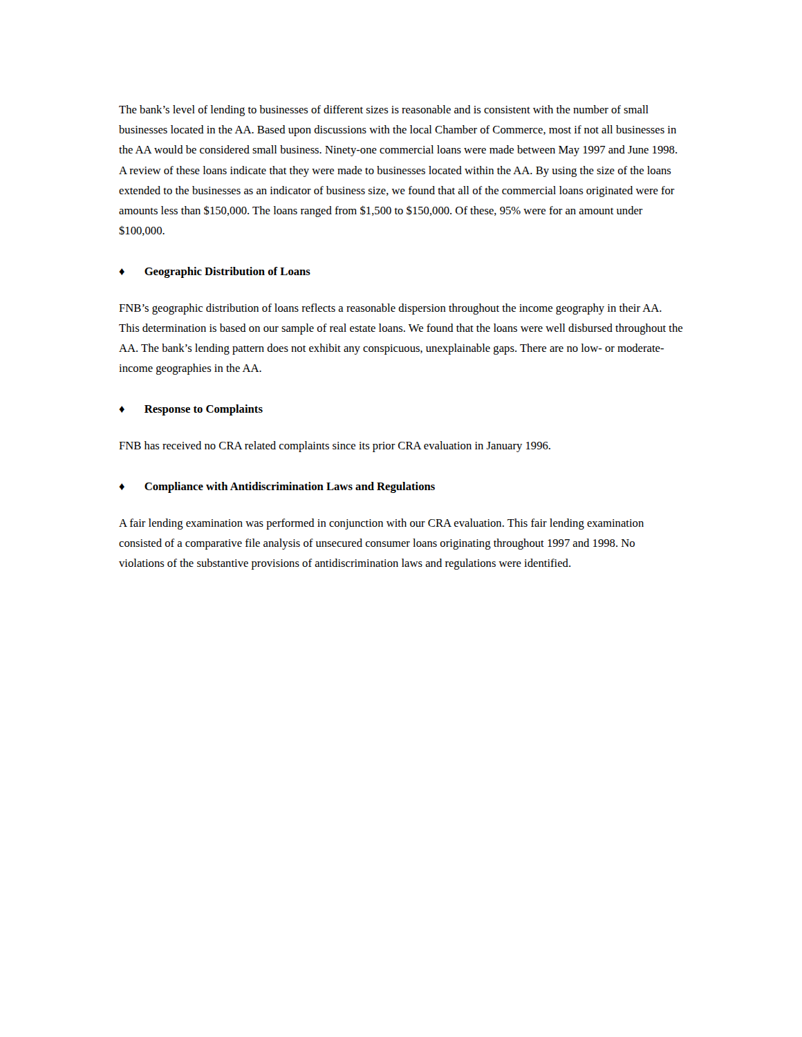The bank’s level of lending to businesses of different sizes is reasonable and is consistent with the number of small businesses located in the AA. Based upon discussions with the local Chamber of Commerce, most if not all businesses in the AA would be considered small business. Ninety-one commercial loans were made between May 1997 and June 1998. A review of these loans indicate that they were made to businesses located within the AA. By using the size of the loans extended to the businesses as an indicator of business size, we found that all of the commercial loans originated were for amounts less than $150,000. The loans ranged from $1,500 to $150,000. Of these, 95% were for an amount under $100,000.
Geographic Distribution of Loans
FNB’s geographic distribution of loans reflects a reasonable dispersion throughout the income geography in their AA. This determination is based on our sample of real estate loans. We found that the loans were well disbursed throughout the AA. The bank’s lending pattern does not exhibit any conspicuous, unexplainable gaps. There are no low- or moderate-income geographies in the AA.
Response to Complaints
FNB has received no CRA related complaints since its prior CRA evaluation in January 1996.
Compliance with Antidiscrimination Laws and Regulations
A fair lending examination was performed in conjunction with our CRA evaluation. This fair lending examination consisted of a comparative file analysis of unsecured consumer loans originating throughout 1997 and 1998. No violations of the substantive provisions of antidiscrimination laws and regulations were identified.